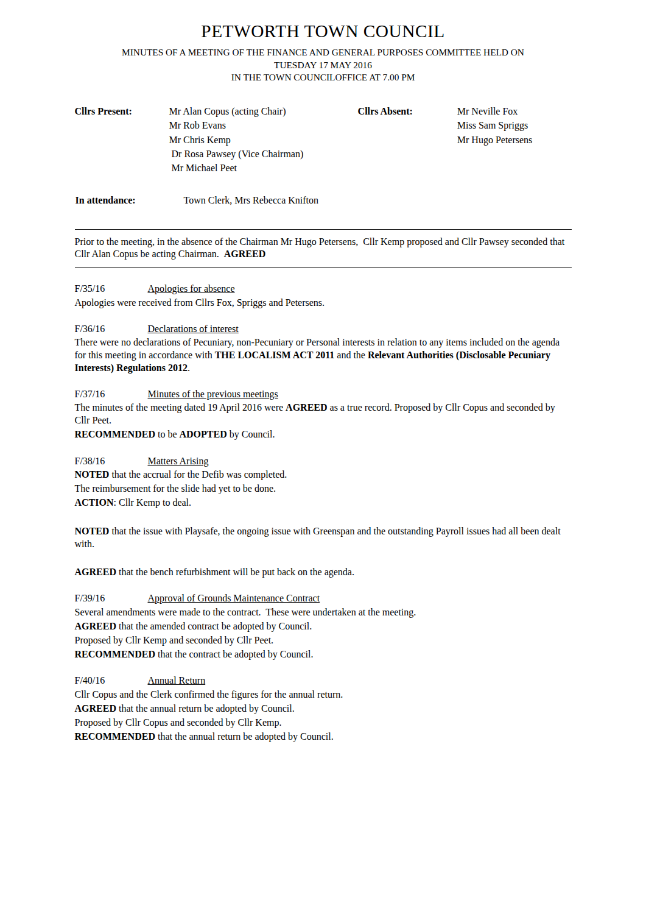PETWORTH TOWN COUNCIL
MINUTES OF A MEETING OF THE FINANCE AND GENERAL PURPOSES COMMITTEE HELD ON
TUESDAY 17 MAY 2016
IN THE TOWN COUNCILOFFICE AT 7.00 PM
| Cllrs Present: | Mr Alan Copus (acting Chair) | Cllrs Absent: | Mr Neville Fox |
| | Mr Rob Evans | | Miss Sam Spriggs |
| | Mr Chris Kemp | | Mr Hugo Petersens |
| | Dr Rosa Pawsey (Vice Chairman) | | |
| | Mr Michael Peet | | |
| In attendance: | Town Clerk, Mrs Rebecca Knifton |
Prior to the meeting, in the absence of the Chairman Mr Hugo Petersens, Cllr Kemp proposed and Cllr Pawsey seconded that Cllr Alan Copus be acting Chairman. AGREED
F/35/16 Apologies for absence
Apologies were received from Cllrs Fox, Spriggs and Petersens.
F/36/16 Declarations of interest
There were no declarations of Pecuniary, non-Pecuniary or Personal interests in relation to any items included on the agenda for this meeting in accordance with THE LOCALISM ACT 2011 and the Relevant Authorities (Disclosable Pecuniary Interests) Regulations 2012.
F/37/16 Minutes of the previous meetings
The minutes of the meeting dated 19 April 2016 were AGREED as a true record. Proposed by Cllr Copus and seconded by Cllr Peet.
RECOMMENDED to be ADOPTED by Council.
F/38/16 Matters Arising
NOTED that the accrual for the Defib was completed.
The reimbursement for the slide had yet to be done.
ACTION: Cllr Kemp to deal.
NOTED that the issue with Playsafe, the ongoing issue with Greenspan and the outstanding Payroll issues had all been dealt with.
AGREED that the bench refurbishment will be put back on the agenda.
F/39/16 Approval of Grounds Maintenance Contract
Several amendments were made to the contract. These were undertaken at the meeting.
AGREED that the amended contract be adopted by Council.
Proposed by Cllr Kemp and seconded by Cllr Peet.
RECOMMENDED that the contract be adopted by Council.
F/40/16 Annual Return
Cllr Copus and the Clerk confirmed the figures for the annual return.
AGREED that the annual return be adopted by Council.
Proposed by Cllr Copus and seconded by Cllr Kemp.
RECOMMENDED that the annual return be adopted by Council.